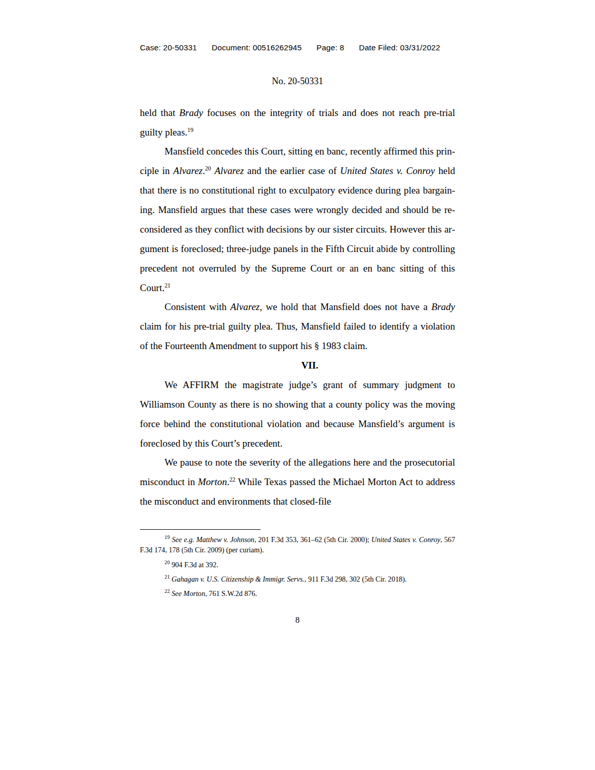Case: 20-50331 Document: 00516262945 Page: 8 Date Filed: 03/31/2022
No. 20-50331
held that Brady focuses on the integrity of trials and does not reach pre-trial guilty pleas.19
Mansfield concedes this Court, sitting en banc, recently affirmed this principle in Alvarez.20 Alvarez and the earlier case of United States v. Conroy held that there is no constitutional right to exculpatory evidence during plea bargaining. Mansfield argues that these cases were wrongly decided and should be reconsidered as they conflict with decisions by our sister circuits. However this argument is foreclosed; three-judge panels in the Fifth Circuit abide by controlling precedent not overruled by the Supreme Court or an en banc sitting of this Court.21
Consistent with Alvarez, we hold that Mansfield does not have a Brady claim for his pre-trial guilty plea. Thus, Mansfield failed to identify a violation of the Fourteenth Amendment to support his § 1983 claim.
VII.
We AFFIRM the magistrate judge’s grant of summary judgment to Williamson County as there is no showing that a county policy was the moving force behind the constitutional violation and because Mansfield’s argument is foreclosed by this Court’s precedent.
We pause to note the severity of the allegations here and the prosecutorial misconduct in Morton.22 While Texas passed the Michael Morton Act to address the misconduct and environments that closed-file
19 See e.g. Matthew v. Johnson, 201 F.3d 353, 361–62 (5th Cir. 2000); United States v. Conroy, 567 F.3d 174, 178 (5th Cir. 2009) (per curiam).
20 904 F.3d at 392.
21 Gahagan v. U.S. Citizenship & Immigr. Servs., 911 F.3d 298, 302 (5th Cir. 2018).
22 See Morton, 761 S.W.2d 876.
8